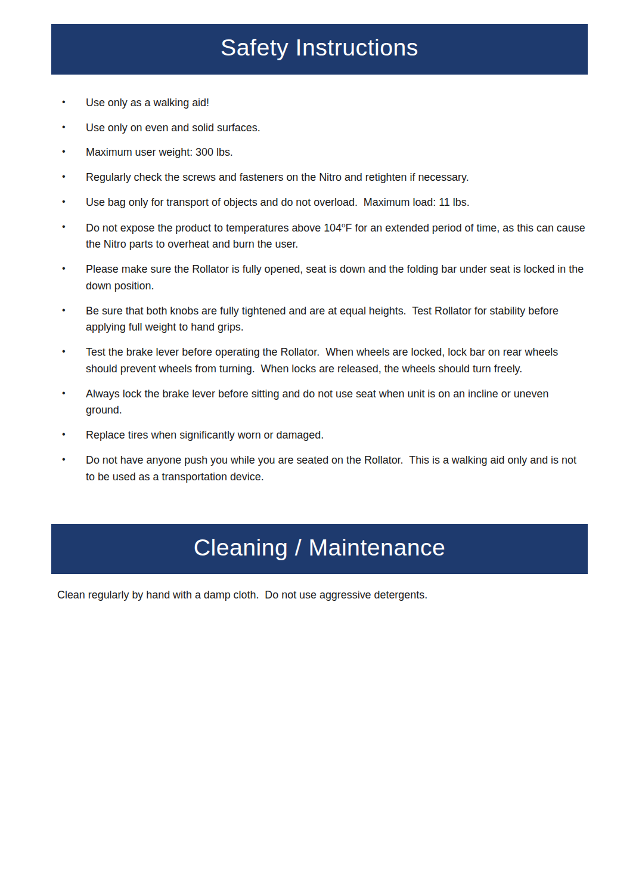Safety Instructions
Use only as a walking aid!
Use only on even and solid surfaces.
Maximum user weight: 300 lbs.
Regularly check the screws and fasteners on the Nitro and retighten if necessary.
Use bag only for transport of objects and do not overload. Maximum load: 11 lbs.
Do not expose the product to temperatures above 104oF for an extended period of time, as this can cause the Nitro parts to overheat and burn the user.
Please make sure the Rollator is fully opened, seat is down and the folding bar under seat is locked in the down position.
Be sure that both knobs are fully tightened and are at equal heights. Test Rollator for stability before applying full weight to hand grips.
Test the brake lever before operating the Rollator. When wheels are locked, lock bar on rear wheels should prevent wheels from turning. When locks are released, the wheels should turn freely.
Always lock the brake lever before sitting and do not use seat when unit is on an incline or uneven ground.
Replace tires when significantly worn or damaged.
Do not have anyone push you while you are seated on the Rollator. This is a walking aid only and is not to be used as a transportation device.
Cleaning / Maintenance
Clean regularly by hand with a damp cloth. Do not use aggressive detergents.